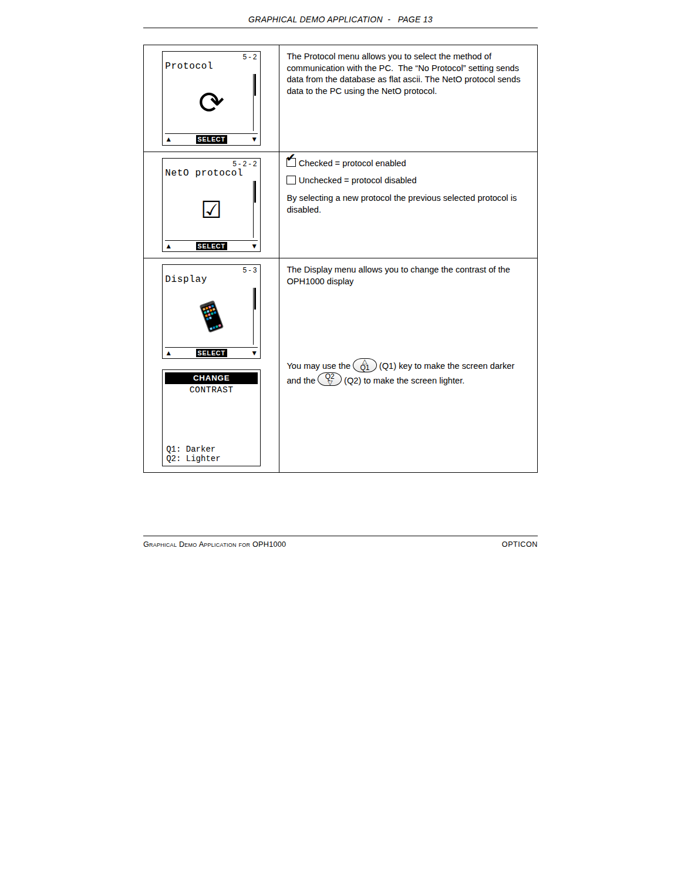GRAPHICAL DEMO APPLICATION - PAGE 13
| 5-2 Protocol ⟳ ▲ SELECT ▼ | The Protocol menu allows you to select the method of communication with the PC. The “No Protocol” setting sends data from the database as flat ascii. The NetO protocol sends data to the PC using the NetO protocol. |
| 5-2-2 NetO protocol ☑ ▲ SELECT ▼ | Checked = protocol enabled Unchecked = protocol disabled By selecting a new protocol the previous selected protocol is disabled. |
| 5-3 Display 📱 ▲ SELECT ▼ CHANGE CONTRAST Q1: Darker Q2: Lighter | The Display menu allows you to change the contrast of the OPH1000 display You may use the △ Q1 (Q1) key to make the screen darker and the Q2 ▽ (Q2) to make the screen lighter. |
Graphical Demo Application for OPH1000 OPTICON